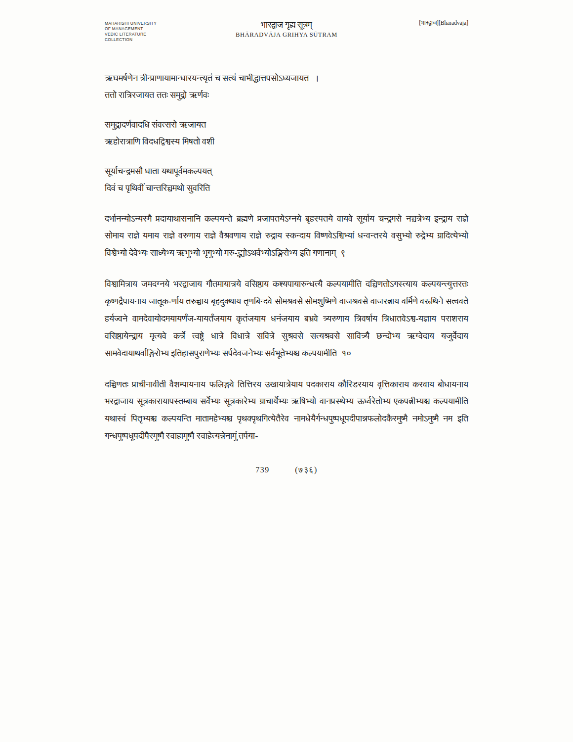Maharishi University of Management
Vedic Literature Collection
भारद्वाज गृह्य सूत्रम् BHĀRADVĀJA GRIHYA SŪTRAM
[भारद्वाज][Bhāradvāja]
ऋघमर्षणेन त्रीन्प्राणायामान्धारयन्त्यृतं च सत्यं चाभीद्धात्तपसोऽध्यजायत ।
ततो रात्रिरजायत ततः समुद्रो ऋर्णवः
समुद्रादर्णवादधि संवत्सरो ऋजायत
ऋहोरात्राणि विदधद्विश्वस्य मिषतो वशी
सूर्याचन्द्रमसौ धाता यथापूर्वमकल्पयत्
दिवं च पृथिवीं चान्तरिच्चमथो सुवरिति
दर्भानन्योऽन्यस्मै प्रदायाथासनानि कल्पयन्ते ब्रह्मणे प्रजापतयेऽग्नये बृहस्पतये वायवे सूर्याय चन्द्रमसे नच्चत्रेभ्य इन्द्राय राज्ञे सोमाय राज्ञे यमाय राज्ञे वरुणाय राज्ञे वैश्रवणाय राज्ञे रुद्राय स्कन्दाय विष्णवेऽश्विभ्यां धन्वन्तरये वसुभ्यो रुद्रेभ्य ग्रादित्येभ्यो विश्वेभ्यो देवेभ्यः साध्येभ्य ऋभुभ्यो भृगुभ्यो मरु-द्भ्योऽथर्वभ्योऽङ्गिरोभ्य इति गणानाम् ९
विश्वामित्राय जमदग्नये भरद्वाजाय गौतमायात्रये वसिष्ठाय कश्यपायारुन्धत्यै कल्पयामीति दच्चिणतोऽगस्त्याय कल्पयन्त्युत्तरतः कृष्णद्वैपायनाय जातूक-र्णाय तरुच्चाय बृहदुक्थाय तृणबिन्दवे सोमश्रवसे सोमशुष्मिणे वाजश्रवसे वाजरत्नाय वर्मिणे वरूथिने सत्ववते हर्यज्वने वामदेवायोदमयायर्णंज-यायर्तंजयाय कृतंजयाय धनंजयाय बभ्रवे त्र्यरुणाय त्रिवर्षाय त्रिधातवेऽश्व-यज्ञाय पराशराय वसिष्ठायेन्द्राय मृत्यवे कर्त्रे त्वष्ट्रे धात्रे विधात्रे सवित्रे सुश्रवसे सत्यश्रवसे सावित्र्यै छन्दोभ्य ऋग्वेदाय यजुर्वेदाय सामवेदायाथर्वाङ्गिरोभ्य इतिहासपुराणेभ्यः सर्पदेवजनेभ्यः सर्वभूतेभ्यश्च कल्पयामीति १०
दच्चिणतः प्राचीनावीती वैशम्पायनाय फलिङ्गवे तित्तिरय उखायात्रेयाय पदकाराय कौरिडरयाय वृत्तिकाराय करवाय बोधायनाय भरद्वाजाय सूत्रकारायापस्तम्बाय सर्वेभ्यः सूत्रकारेभ्य ग्राचार्येभ्यः ऋषिभ्यो वानप्रस्थेभ्य ऊर्ध्वरेतोभ्य एकपत्नीभ्यश्च कल्पयामीति यथास्वं पितृभ्यश्च कल्पयन्ति मातामहेभ्यश्च पृथक्पृथगित्येतैरेव नामधेयैर्गन्धपुष्पधूपदीपान्नफलोदकैरमुष्मै नमोऽमुष्मै नम इति गन्धपुष्पधूपदीपैरमुष्मै स्वाहामुष्मै स्वाहेत्यन्नेनामुं तर्पया-
739(७३६)